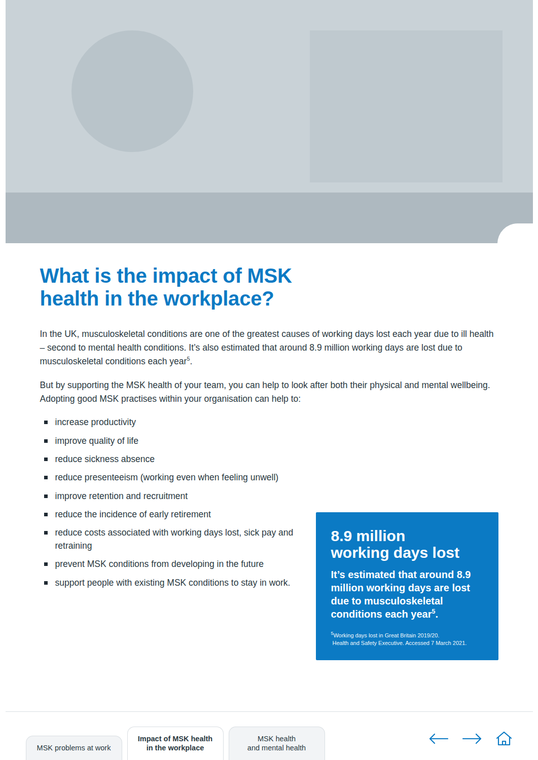What is the impact of MSK
health in the workplace?
In the UK, musculoskeletal conditions are one of the greatest causes of working days lost each year due to ill health – second to mental health conditions. It’s also estimated that around 8.9 million working days are lost due to musculoskeletal conditions each year5.
But by supporting the MSK health of your team, you can help to look after both their physical and mental wellbeing. Adopting good MSK practises within your organisation can help to:
increase productivity
improve quality of life
reduce sickness absence
reduce presenteeism (working even when feeling unwell)
improve retention and recruitment
reduce the incidence of early retirement
reduce costs associated with working days lost, sick pay and retraining
prevent MSK conditions from developing in the future
support people with existing MSK conditions to stay in work.
8.9 million
working days lost
It’s estimated that around 8.9 million working days are lost due to musculoskeletal conditions each year5.
5Working days lost in Great Britain 2019/20.
Health and Safety Executive. Accessed 7 March 2021.
MSK problems at work
Impact of MSK health
in the workplace
MSK health
and mental health